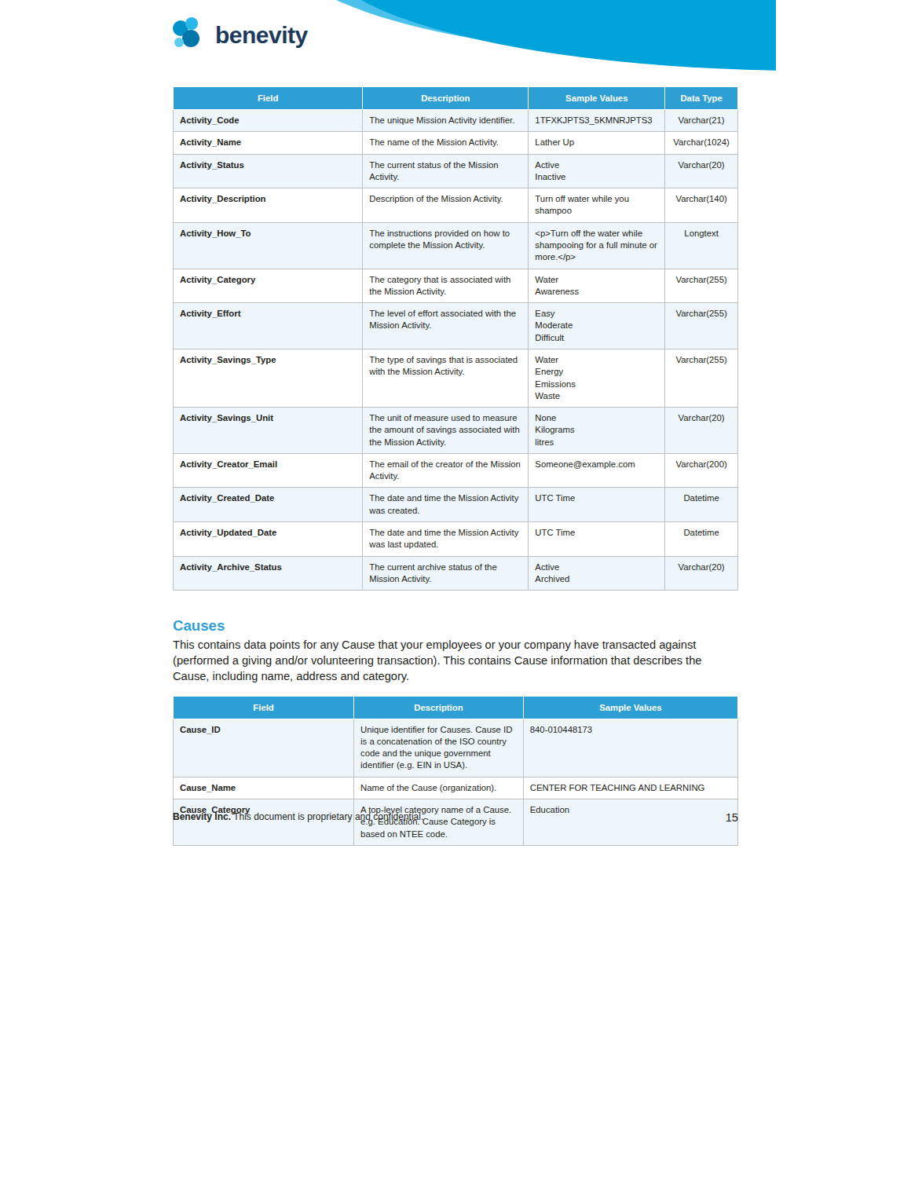benevity
| Field | Description | Sample Values | Data Type |
| --- | --- | --- | --- |
| Activity_Code | The unique Mission Activity identifier. | 1TFXKJPTS3_5KMNRJPTS3 | Varchar(21) |
| Activity_Name | The name of the Mission Activity. | Lather Up | Varchar(1024) |
| Activity_Status | The current status of the Mission Activity. | Active Inactive | Varchar(20) |
| Activity_Description | Description of the Mission Activity. | Turn off water while you shampoo | Varchar(140) |
| Activity_How_To | The instructions provided on how to complete the Mission Activity. | <p>Turn off the water while shampooing for a full minute or more.</p> | Longtext |
| Activity_Category | The category that is associated with the Mission Activity. | Water Awareness | Varchar(255) |
| Activity_Effort | The level of effort associated with the Mission Activity. | Easy Moderate Difficult | Varchar(255) |
| Activity_Savings_Type | The type of savings that is associated with the Mission Activity. | Water Energy Emissions Waste | Varchar(255) |
| Activity_Savings_Unit | The unit of measure used to measure the amount of savings associated with the Mission Activity. | None Kilograms litres | Varchar(20) |
| Activity_Creator_Email | The email of the creator of the Mission Activity. | Someone@example.com | Varchar(200) |
| Activity_Created_Date | The date and time the Mission Activity was created. | UTC Time | Datetime |
| Activity_Updated_Date | The date and time the Mission Activity was last updated. | UTC Time | Datetime |
| Activity_Archive_Status | The current archive status of the Mission Activity. | Active Archived | Varchar(20) |
Causes
This contains data points for any Cause that your employees or your company have transacted against (performed a giving and/or volunteering transaction). This contains Cause information that describes the Cause, including name, address and category.
| Field | Description | Sample Values |
| --- | --- | --- |
| Cause_ID | Unique identifier for Causes. Cause ID is a concatenation of the ISO country code and the unique government identifier (e.g. EIN in USA). | 840-010448173 |
| Cause_Name | Name of the Cause (organization). | CENTER FOR TEACHING AND LEARNING |
| Cause_Category | A top-level category name of a Cause. e.g. Education. Cause Category is based on NTEE code. | Education |
Benevity Inc. This document is proprietary and confidential.
15